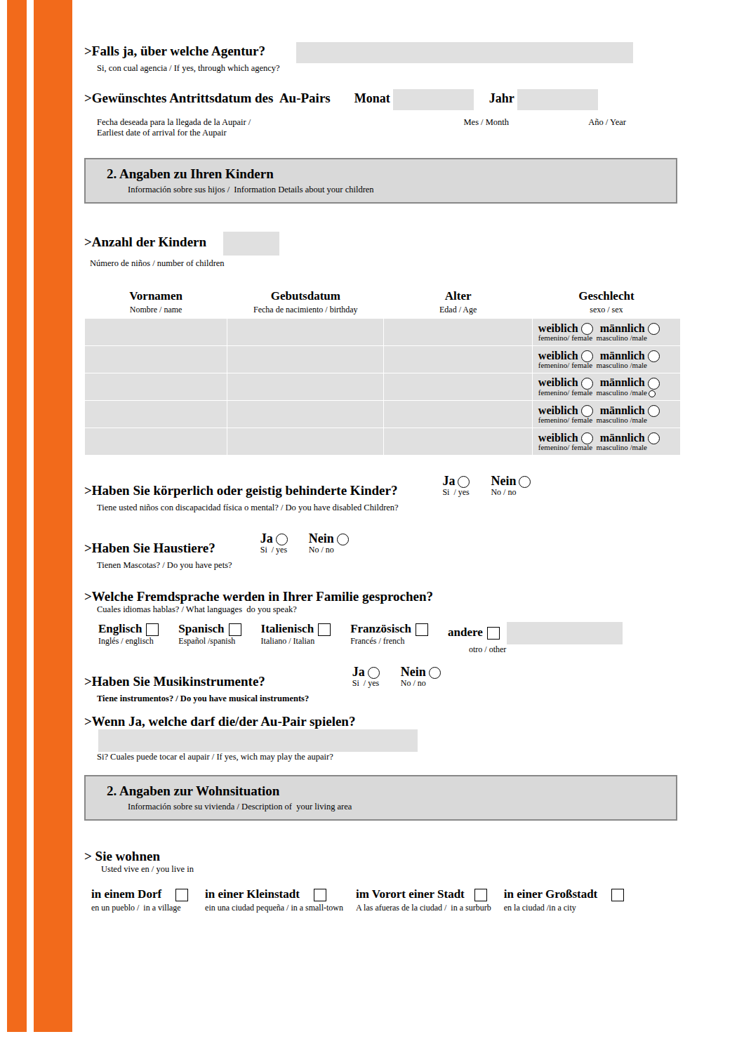>Falls ja, über welche Agentur?
Si, con cual agencia / If yes, through which agency?
>Gewünschtes Antrittsdatum des Au-Pairs Monat Jahr
Fecha deseada para la llegada de la Aupair / Mes / Month Año / Year
Earliest date of arrival for the Aupair
2. Angaben zu Ihren Kindern
Información sobre sus hijos / Information Details about your children
>Anzahl der Kindern
Número de niños / number of children
| Vornamen Nombre / name | Gebutsdatum Fecha de nacimiento / birthday | Alter Edad / Age | Geschlecht sexo / sex |
| --- | --- | --- | --- |
| | | | weiblich männlich femenino/ female masculino /male |
| | | | weiblich männlich femenino/ female masculino /male |
| | | | weiblich männlich femenino/ female masculino /male |
| | | | weiblich männlich femenino/ female masculino /male |
| | | | weiblich männlich femenino/ female masculino /male |
>Haben Sie körperlich oder geistig behinderte Kinder? Ja Si / yes Nein No / no
Tiene usted niños con discapacidad física o mental? / Do you have disabled Children?
>Haben Sie Haustiere? Ja Si / yes Nein No / no
Tienen Mascotas? / Do you have pets?
>Welche Fremdsprache werden in Ihrer Familie gesprochen?
Cuales idiomas hablas? / What languages do you speak?
Englisch Inglés / englisch Spanisch Español /spanish Italienisch Italiano / Italian Französisch Francés / french andere otro / other
>Haben Sie Musikinstrumente? Ja Si / yes Nein No / no
Tiene instrumentos? / Do you have musical instruments?
>Wenn Ja, welche darf die/der Au-Pair spielen?
Si? Cuales puede tocar el aupair / If yes, wich may play the aupair?
2. Angaben zur Wohnsituation
Información sobre su vivienda / Description of your living area
> Sie wohnen
Usted vive en / you live in
in einem Dorf en un pueblo / in a village in einer Kleinstadt ein una ciudad pequeña / in a small-town im Vorort einer Stadt A las afueras de la ciudad / in a surburb in einer Großstadt en la ciudad /in a city